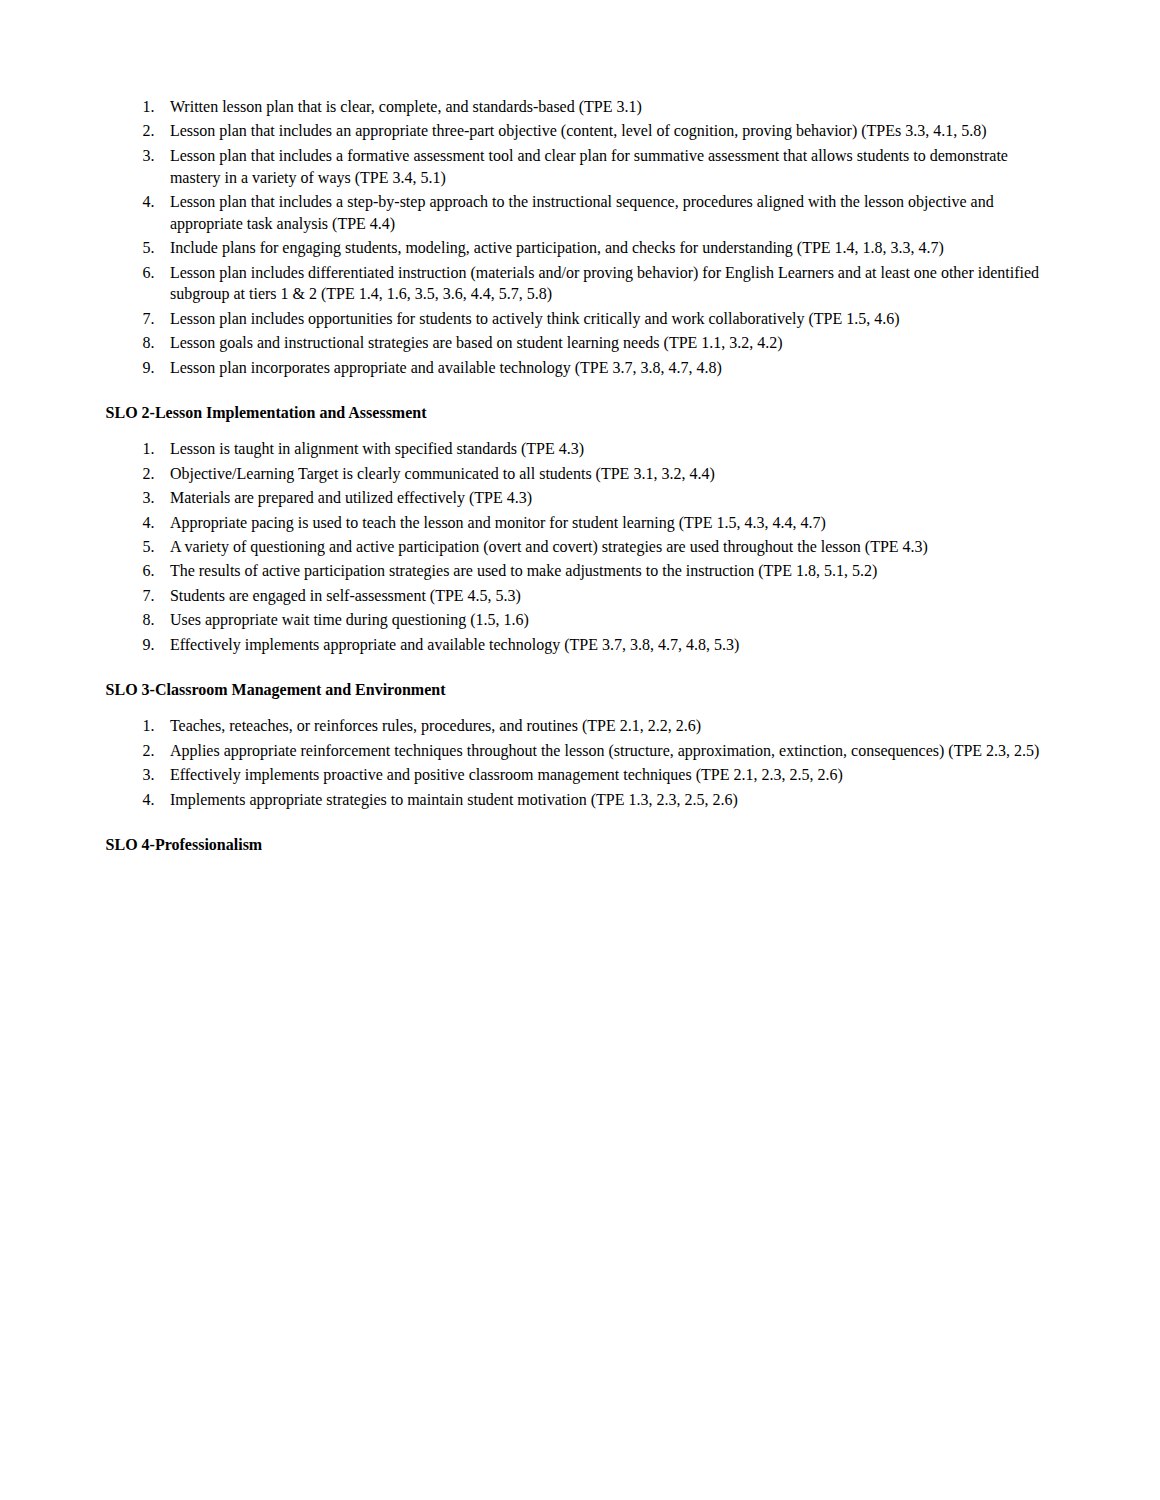Written lesson plan that is clear, complete, and standards-based (TPE 3.1)
Lesson plan that includes an appropriate three-part objective (content, level of cognition, proving behavior) (TPEs 3.3, 4.1, 5.8)
Lesson plan that includes a formative assessment tool and clear plan for summative assessment that allows students to demonstrate mastery in a variety of ways (TPE 3.4, 5.1)
Lesson plan that includes a step-by-step approach to the instructional sequence, procedures aligned with the lesson objective and appropriate task analysis (TPE 4.4)
Include plans for engaging students, modeling, active participation, and checks for understanding (TPE 1.4, 1.8, 3.3, 4.7)
Lesson plan includes differentiated instruction (materials and/or proving behavior) for English Learners and at least one other identified subgroup at tiers 1 & 2 (TPE 1.4, 1.6, 3.5, 3.6, 4.4, 5.7, 5.8)
Lesson plan includes opportunities for students to actively think critically and work collaboratively (TPE 1.5, 4.6)
Lesson goals and instructional strategies are based on student learning needs (TPE 1.1, 3.2, 4.2)
Lesson plan incorporates appropriate and available technology (TPE 3.7, 3.8, 4.7, 4.8)
SLO 2-Lesson Implementation and Assessment
Lesson is taught in alignment with specified standards (TPE 4.3)
Objective/Learning Target is clearly communicated to all students (TPE 3.1, 3.2, 4.4)
Materials are prepared and utilized effectively (TPE 4.3)
Appropriate pacing is used to teach the lesson and monitor for student learning (TPE 1.5, 4.3, 4.4, 4.7)
A variety of questioning and active participation (overt and covert) strategies are used throughout the lesson (TPE 4.3)
The results of active participation strategies are used to make adjustments to the instruction (TPE 1.8, 5.1, 5.2)
Students are engaged in self-assessment (TPE 4.5, 5.3)
Uses appropriate wait time during questioning (1.5, 1.6)
Effectively implements appropriate and available technology (TPE 3.7, 3.8, 4.7, 4.8, 5.3)
SLO 3-Classroom Management and Environment
Teaches, reteaches, or reinforces rules, procedures, and routines (TPE 2.1, 2.2, 2.6)
Applies appropriate reinforcement techniques throughout the lesson (structure, approximation, extinction, consequences) (TPE 2.3, 2.5)
Effectively implements proactive and positive classroom management techniques (TPE 2.1, 2.3, 2.5, 2.6)
Implements appropriate strategies to maintain student motivation (TPE 1.3, 2.3, 2.5, 2.6)
SLO 4-Professionalism